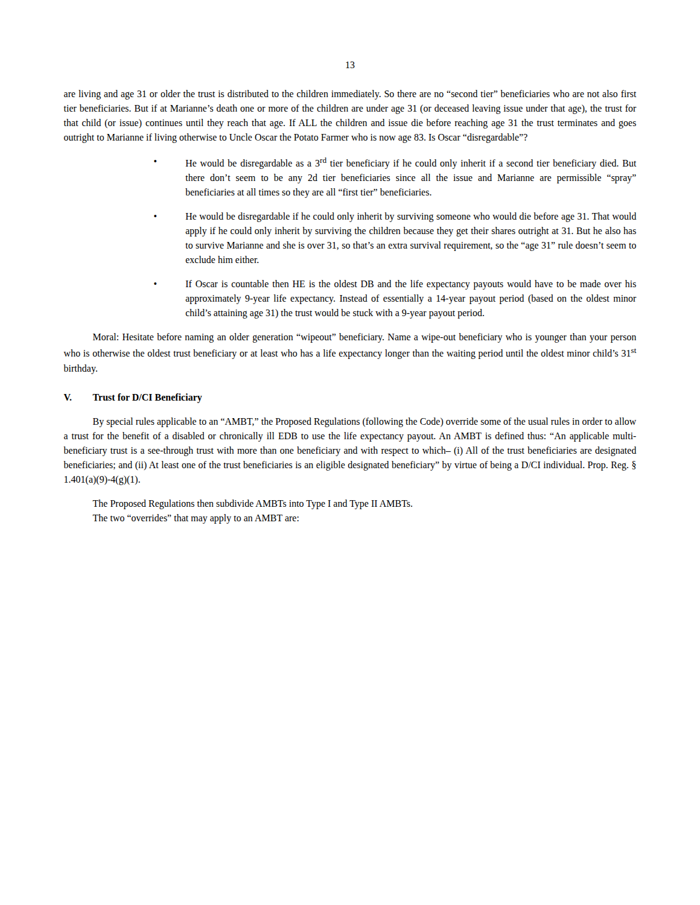13
are living and age 31 or older the trust is distributed to the children immediately. So there are no “second tier” beneficiaries who are not also first tier beneficiaries. But if at Marianne’s death one or more of the children are under age 31 (or deceased leaving issue under that age), the trust for that child (or issue) continues until they reach that age. If ALL the children and issue die before reaching age 31 the trust terminates and goes outright to Marianne if living otherwise to Uncle Oscar the Potato Farmer who is now age 83. Is Oscar “disregardable”?
He would be disregardable as a 3rd tier beneficiary if he could only inherit if a second tier beneficiary died. But there don’t seem to be any 2d tier beneficiaries since all the issue and Marianne are permissible “spray” beneficiaries at all times so they are all “first tier” beneficiaries.
He would be disregardable if he could only inherit by surviving someone who would die before age 31. That would apply if he could only inherit by surviving the children because they get their shares outright at 31. But he also has to survive Marianne and she is over 31, so that’s an extra survival requirement, so the “age 31” rule doesn’t seem to exclude him either.
If Oscar is countable then HE is the oldest DB and the life expectancy payouts would have to be made over his approximately 9-year life expectancy. Instead of essentially a 14-year payout period (based on the oldest minor child’s attaining age 31) the trust would be stuck with a 9-year payout period.
Moral: Hesitate before naming an older generation “wipeout” beneficiary. Name a wipe-out beneficiary who is younger than your person who is otherwise the oldest trust beneficiary or at least who has a life expectancy longer than the waiting period until the oldest minor child’s 31st birthday.
V. Trust for D/CI Beneficiary
By special rules applicable to an “AMBT,” the Proposed Regulations (following the Code) override some of the usual rules in order to allow a trust for the benefit of a disabled or chronically ill EDB to use the life expectancy payout. An AMBT is defined thus: “An applicable multi-beneficiary trust is a see-through trust with more than one beneficiary and with respect to which– (i) All of the trust beneficiaries are designated beneficiaries; and (ii) At least one of the trust beneficiaries is an eligible designated beneficiary” by virtue of being a D/CI individual. Prop. Reg. § 1.401(a)(9)-4(g)(1).
The Proposed Regulations then subdivide AMBTs into Type I and Type II AMBTs.
The two “overrides” that may apply to an AMBT are: